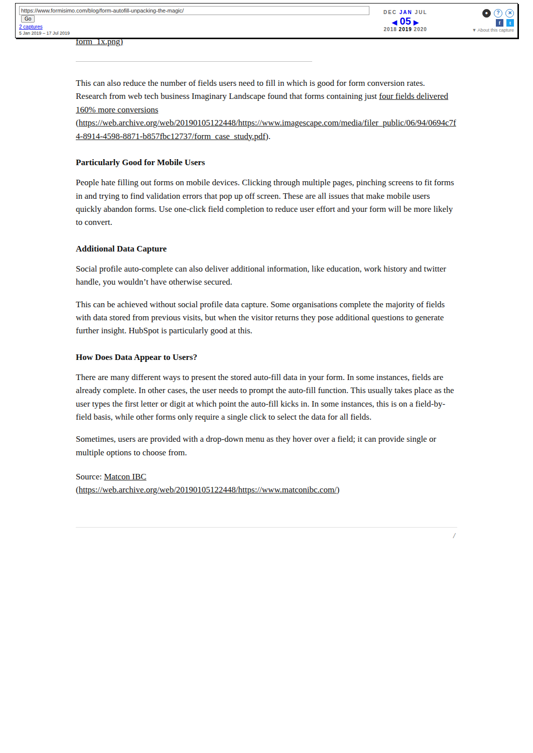| Archived URL Go 2 captures 5 Jan 2019 – 17 Jul 2019 | DEC JAN JUL ◀ 05 ▶ 2018 2019 2020 | ● ? ✕ f t ▼ About this capture |
form_1x.png)
This can also reduce the number of fields users need to fill in which is good for form conversion rates. Research from web tech business Imaginary Landscape found that forms containing just four fields delivered 160% more conversions (https://web.archive.org/web/20190105122448/https://www.imagescape.com/media/filer_public/06/94/0694c7f4-8914-4598-8871-b857fbc12737/form_case_study.pdf).
Particularly Good for Mobile Users
People hate filling out forms on mobile devices. Clicking through multiple pages, pinching screens to fit forms in and trying to find validation errors that pop up off screen. These are all issues that make mobile users quickly abandon forms. Use one-click field completion to reduce user effort and your form will be more likely to convert.
Additional Data Capture
Social profile auto-complete can also deliver additional information, like education, work history and twitter handle, you wouldn’t have otherwise secured.
This can be achieved without social profile data capture. Some organisations complete the majority of fields with data stored from previous visits, but when the visitor returns they pose additional questions to generate further insight. HubSpot is particularly good at this.
How Does Data Appear to Users?
There are many different ways to present the stored auto-fill data in your form. In some instances, fields are already complete. In other cases, the user needs to prompt the auto-fill function. This usually takes place as the user types the first letter or digit at which point the auto-fill kicks in. In some instances, this is on a field-by-field basis, while other forms only require a single click to select the data for all fields.
Sometimes, users are provided with a drop-down menu as they hover over a field; it can provide single or multiple options to choose from.
Source: Matcon IBC
(https://web.archive.org/web/20190105122448/https://www.matconibc.com/)
/